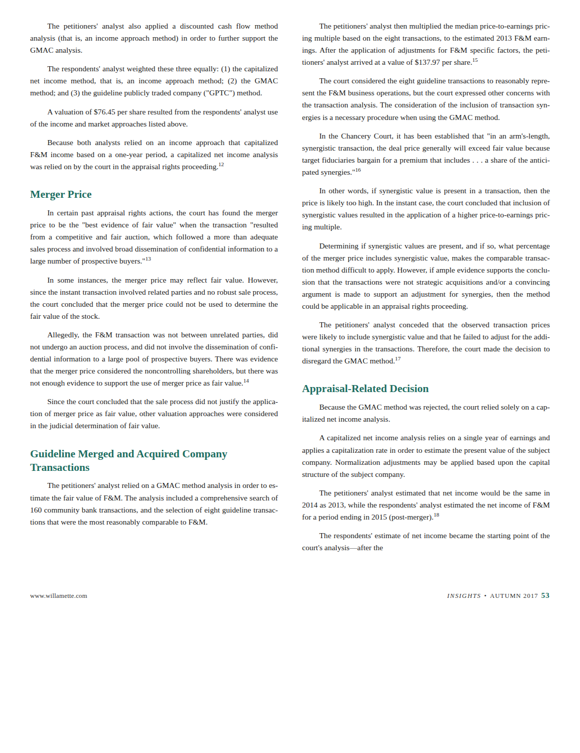The petitioners' analyst also applied a discounted cash flow method analysis (that is, an income approach method) in order to further support the GMAC analysis.
The respondents' analyst weighted these three equally: (1) the capitalized net income method, that is, an income approach method; (2) the GMAC method; and (3) the guideline publicly traded company ("GPTC") method.
A valuation of $76.45 per share resulted from the respondents' analyst use of the income and market approaches listed above.
Because both analysts relied on an income approach that capitalized F&M income based on a one-year period, a capitalized net income analysis was relied on by the court in the appraisal rights proceeding.12
Merger Price
In certain past appraisal rights actions, the court has found the merger price to be the "best evidence of fair value" when the transaction "resulted from a competitive and fair auction, which followed a more than adequate sales process and involved broad dissemination of confidential information to a large number of prospective buyers."13
In some instances, the merger price may reflect fair value. However, since the instant transaction involved related parties and no robust sale process, the court concluded that the merger price could not be used to determine the fair value of the stock.
Allegedly, the F&M transaction was not between unrelated parties, did not undergo an auction process, and did not involve the dissemination of confidential information to a large pool of prospective buyers. There was evidence that the merger price considered the noncontrolling shareholders, but there was not enough evidence to support the use of merger price as fair value.14
Since the court concluded that the sale process did not justify the application of merger price as fair value, other valuation approaches were considered in the judicial determination of fair value.
Guideline Merged and Acquired Company Transactions
The petitioners' analyst relied on a GMAC method analysis in order to estimate the fair value of F&M. The analysis included a comprehensive search of 160 community bank transactions, and the selection of eight guideline transactions that were the most reasonably comparable to F&M.
The petitioners' analyst then multiplied the median price-to-earnings pricing multiple based on the eight transactions, to the estimated 2013 F&M earnings. After the application of adjustments for F&M specific factors, the petitioners' analyst arrived at a value of $137.97 per share.15
The court considered the eight guideline transactions to reasonably represent the F&M business operations, but the court expressed other concerns with the transaction analysis. The consideration of the inclusion of transaction synergies is a necessary procedure when using the GMAC method.
In the Chancery Court, it has been established that "in an arm's-length, synergistic transaction, the deal price generally will exceed fair value because target fiduciaries bargain for a premium that includes . . . a share of the anticipated synergies."16
In other words, if synergistic value is present in a transaction, then the price is likely too high. In the instant case, the court concluded that inclusion of synergistic values resulted in the application of a higher price-to-earnings pricing multiple.
Determining if synergistic values are present, and if so, what percentage of the merger price includes synergistic value, makes the comparable transaction method difficult to apply. However, if ample evidence supports the conclusion that the transactions were not strategic acquisitions and/or a convincing argument is made to support an adjustment for synergies, then the method could be applicable in an appraisal rights proceeding.
The petitioners' analyst conceded that the observed transaction prices were likely to include synergistic value and that he failed to adjust for the additional synergies in the transactions. Therefore, the court made the decision to disregard the GMAC method.17
Appraisal-Related Decision
Because the GMAC method was rejected, the court relied solely on a capitalized net income analysis.
A capitalized net income analysis relies on a single year of earnings and applies a capitalization rate in order to estimate the present value of the subject company. Normalization adjustments may be applied based upon the capital structure of the subject company.
The petitioners' analyst estimated that net income would be the same in 2014 as 2013, while the respondents' analyst estimated the net income of F&M for a period ending in 2015 (post-merger).18
The respondents' estimate of net income became the starting point of the court's analysis—after the
www.willamette.com
INSIGHTS•AUTUMN 201753